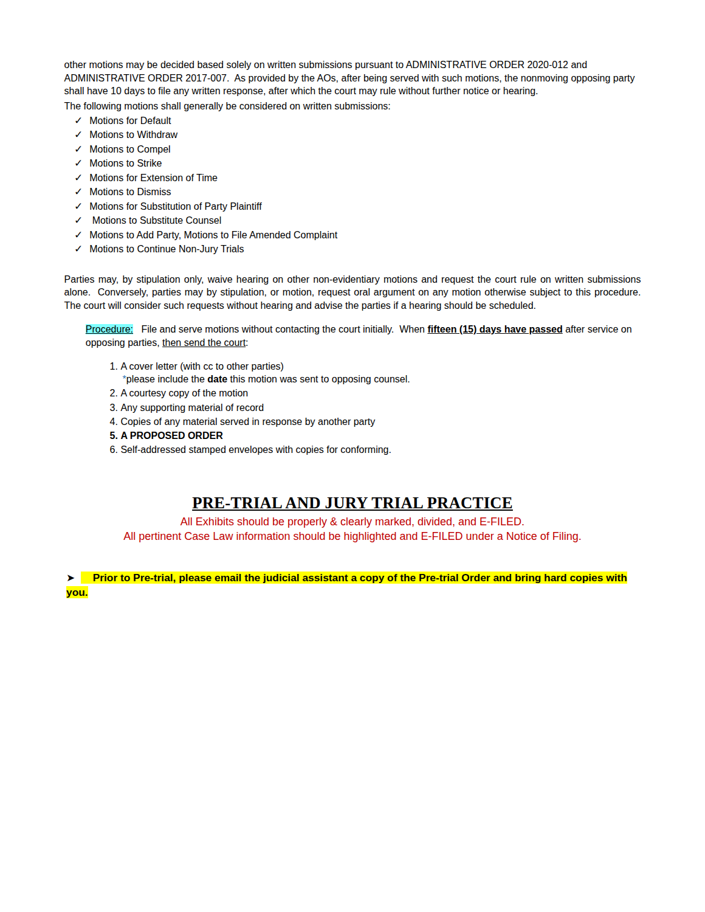other motions may be decided based solely on written submissions pursuant to ADMINISTRATIVE ORDER 2020-012 and ADMINISTRATIVE ORDER 2017-007. As provided by the AOs, after being served with such motions, the nonmoving opposing party shall have 10 days to file any written response, after which the court may rule without further notice or hearing.
The following motions shall generally be considered on written submissions:
Motions for Default
Motions to Withdraw
Motions to Compel
Motions to Strike
Motions for Extension of Time
Motions to Dismiss
Motions for Substitution of Party Plaintiff
Motions to Substitute Counsel
Motions to Add Party, Motions to File Amended Complaint
Motions to Continue Non-Jury Trials
Parties may, by stipulation only, waive hearing on other non-evidentiary motions and request the court rule on written submissions alone. Conversely, parties may by stipulation, or motion, request oral argument on any motion otherwise subject to this procedure. The court will consider such requests without hearing and advise the parties if a hearing should be scheduled.
Procedure: File and serve motions without contacting the court initially. When fifteen (15) days have passed after service on opposing parties, then send the court:
A cover letter (with cc to other parties)
*please include the date this motion was sent to opposing counsel.
A courtesy copy of the motion
Any supporting material of record
Copies of any material served in response by another party
A PROPOSED ORDER
Self-addressed stamped envelopes with copies for conforming.
PRE-TRIAL AND JURY TRIAL PRACTICE
All Exhibits should be properly & clearly marked, divided, and E-FILED.
All pertinent Case Law information should be highlighted and E-FILED under a Notice of Filing.
➤ Prior to Pre-trial, please email the judicial assistant a copy of the Pre-trial Order and bring hard copies with you.